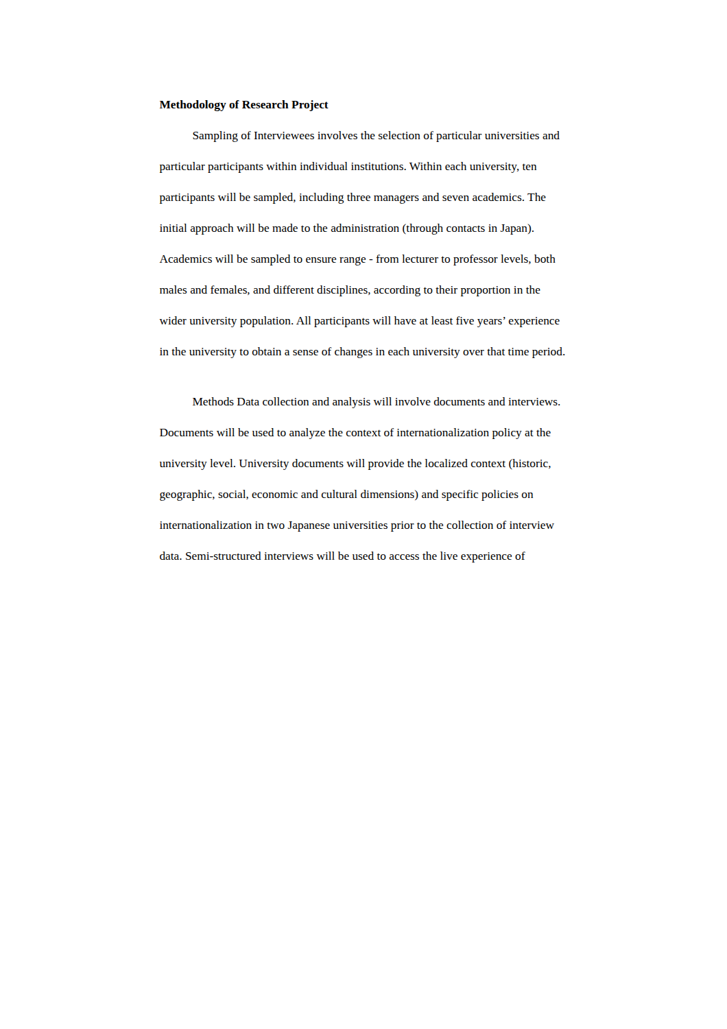Methodology of Research Project
Sampling of Interviewees involves the selection of particular universities and particular participants within individual institutions. Within each university, ten participants will be sampled, including three managers and seven academics. The initial approach will be made to the administration (through contacts in Japan). Academics will be sampled to ensure range - from lecturer to professor levels, both males and females, and different disciplines, according to their proportion in the wider university population. All participants will have at least five years’ experience in the university to obtain a sense of changes in each university over that time period.
Methods Data collection and analysis will involve documents and interviews. Documents will be used to analyze the context of internationalization policy at the university level. University documents will provide the localized context (historic, geographic, social, economic and cultural dimensions) and specific policies on internationalization in two Japanese universities prior to the collection of interview data. Semi-structured interviews will be used to access the live experience of